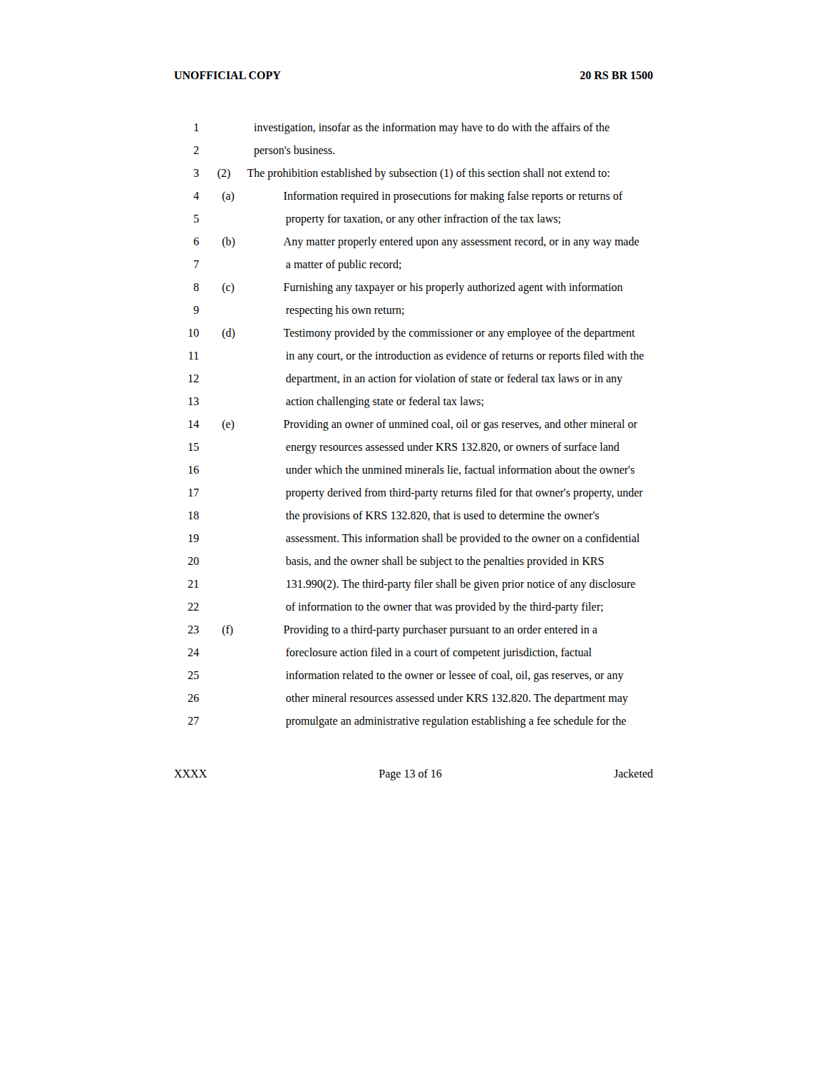UNOFFICIAL COPY
20 RS BR 1500
1
investigation, insofar as the information may have to do with the affairs of the
2
person's business.
3
(2) The prohibition established by subsection (1) of this section shall not extend to:
4
(a) Information required in prosecutions for making false reports or returns of
5
property for taxation, or any other infraction of the tax laws;
6
(b) Any matter properly entered upon any assessment record, or in any way made
7
a matter of public record;
8
(c) Furnishing any taxpayer or his properly authorized agent with information
9
respecting his own return;
10
(d) Testimony provided by the commissioner or any employee of the department
11
in any court, or the introduction as evidence of returns or reports filed with the
12
department, in an action for violation of state or federal tax laws or in any
13
action challenging state or federal tax laws;
14
(e) Providing an owner of unmined coal, oil or gas reserves, and other mineral or
15
energy resources assessed under KRS 132.820, or owners of surface land
16
under which the unmined minerals lie, factual information about the owner's
17
property derived from third-party returns filed for that owner's property, under
18
the provisions of KRS 132.820, that is used to determine the owner's
19
assessment. This information shall be provided to the owner on a confidential
20
basis, and the owner shall be subject to the penalties provided in KRS
21
131.990(2). The third-party filer shall be given prior notice of any disclosure
22
of information to the owner that was provided by the third-party filer;
23
(f) Providing to a third-party purchaser pursuant to an order entered in a
24
foreclosure action filed in a court of competent jurisdiction, factual
25
information related to the owner or lessee of coal, oil, gas reserves, or any
26
other mineral resources assessed under KRS 132.820. The department may
27
promulgate an administrative regulation establishing a fee schedule for the
XXXX
Page 13 of 16
Jacketed